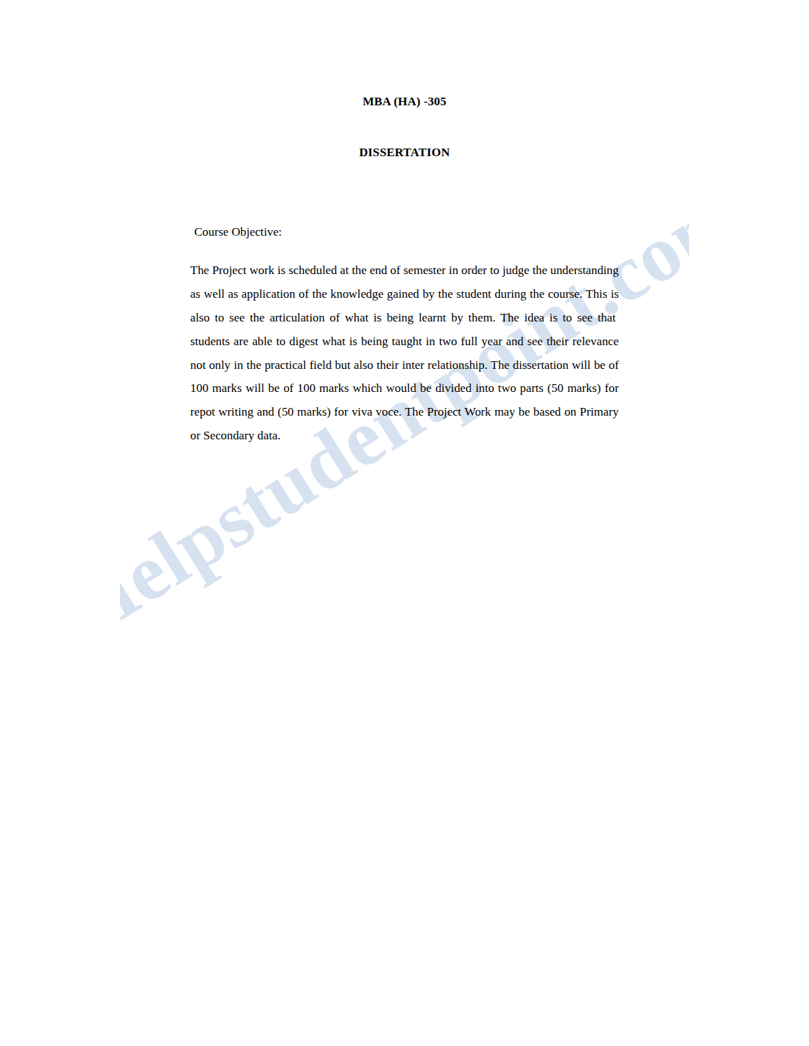Helpstudentpoint.com
MBA (HA) -305
DISSERTATION
Course Objective:
The Project work is scheduled at the end of semester in order to judge the understanding as well as application of the knowledge gained by the student during the course. This is also to see the articulation of what is being learnt by them. The idea is to see that students are able to digest what is being taught in two full year and see their relevance not only in the practical field but also their inter relationship. The dissertation will be of 100 marks will be of 100 marks which would be divided into two parts (50 marks) for repot writing and (50 marks) for viva voce. The Project Work may be based on Primary or Secondary data.